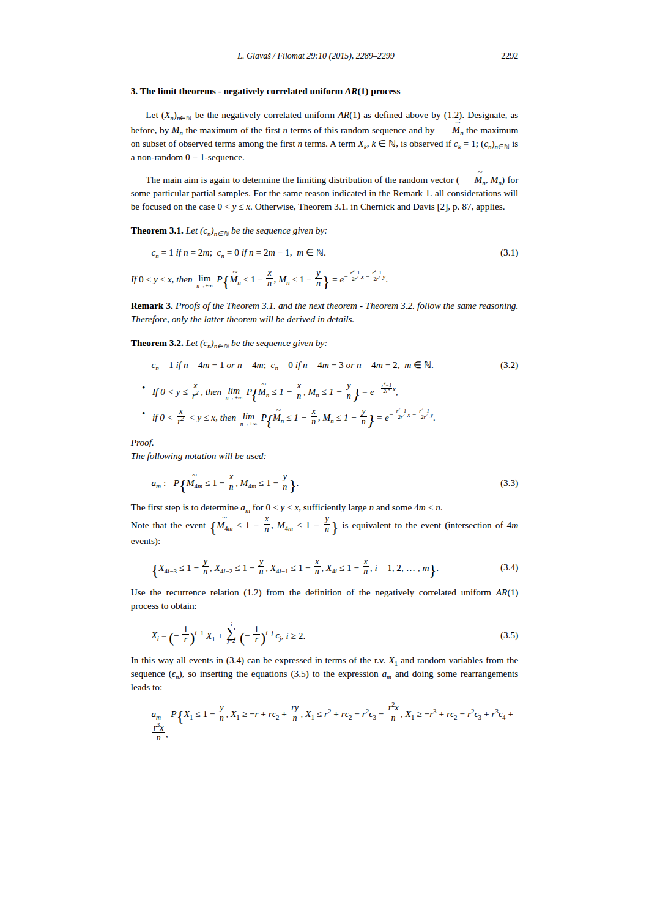L. Glavaš / Filomat 29:10 (2015), 2289–2299
2292
3. The limit theorems - negatively correlated uniform AR(1) process
Let (Xn)n∈ℕ be the negatively correlated uniform AR(1) as defined above by (1.2). Designate, as before, by Mn the maximum of the first n terms of this random sequence and by ~Mn the maximum on subset of observed terms among the first n terms. A term Xk, k ∈ ℕ, is observed if ck = 1; (cn)n∈ℕ is a non-random 0 − 1-sequence.
The main aim is again to determine the limiting distribution of the random vector (~Mn, Mn) for some particular partial samples. For the same reason indicated in the Remark 1. all considerations will be focused on the case 0 < y ≤ x. Otherwise, Theorem 3.1. in Chernick and Davis [2], p. 87, applies.
Theorem 3.1. Let (cn)n∈ℕ be the sequence given by:
cn = 1 if n = 2m; cn = 0 if n = 2m − 1, m ∈ ℕ.
(3.1)
If 0 < y ≤ x, then lim n→+∞ P{~Mn ≤ 1 − xn, Mn ≤ 1 − yn} = e− r2−12r2 x − r2−12r2 y.
Remark 3. Proofs of the Theorem 3.1. and the next theorem - Theorem 3.2. follow the same reasoning. Therefore, only the latter theorem will be derived in details.
Theorem 3.2. Let (cn)n∈ℕ be the sequence given by:
cn = 1 if n = 4m − 1 or n = 4m; cn = 0 if n = 4m − 3 or n = 4m − 2, m ∈ ℕ.
(3.2)
If 0 < y ≤ xr2, then lim n→+∞ P{~Mn ≤ 1 − xn, Mn ≤ 1 − yn} = e− r4−12r4 x,
if 0 < xr2 < y ≤ x, then lim n→+∞ P{~Mn ≤ 1 − xn, Mn ≤ 1 − yn} = e− r2−12r2 x − r2−12r2 y.
Proof.
The following notation will be used:
am := P{~M4m ≤ 1 − xn, M4m ≤ 1 − yn}.
(3.3)
The first step is to determine am for 0 < y ≤ x, sufficiently large n and some 4m < n.
Note that the event {~M4m ≤ 1 − xn, M4m ≤ 1 − yn} is equivalent to the event (intersection of 4m events):
{X4i−3 ≤ 1 − yn, X4i−2 ≤ 1 − yn, X4i−1 ≤ 1 − xn, X4i ≤ 1 − xn, i = 1, 2, … , m}.
(3.4)
Use the recurrence relation (1.2) from the definition of the negatively correlated uniform AR(1) process to obtain:
Xi = (− 1 r)i−1 X1 + i∑j=2 (− 1 r)i−j ϵj, i ≥ 2.
(3.5)
In this way all events in (3.4) can be expressed in terms of the r.v. X1 and random variables from the sequence (ϵn), so inserting the equations (3.5) to the expression am and doing some rearrangements leads to:
am = P{X1 ≤ 1 − yn, X1 ≥ −r + rϵ2 + ry n, X1 ≤ r2 + rϵ2 − r2ϵ3 − r2x n, X1 ≥ −r3 + rϵ2 − r2ϵ3 + r3ϵ4 + r3x n,